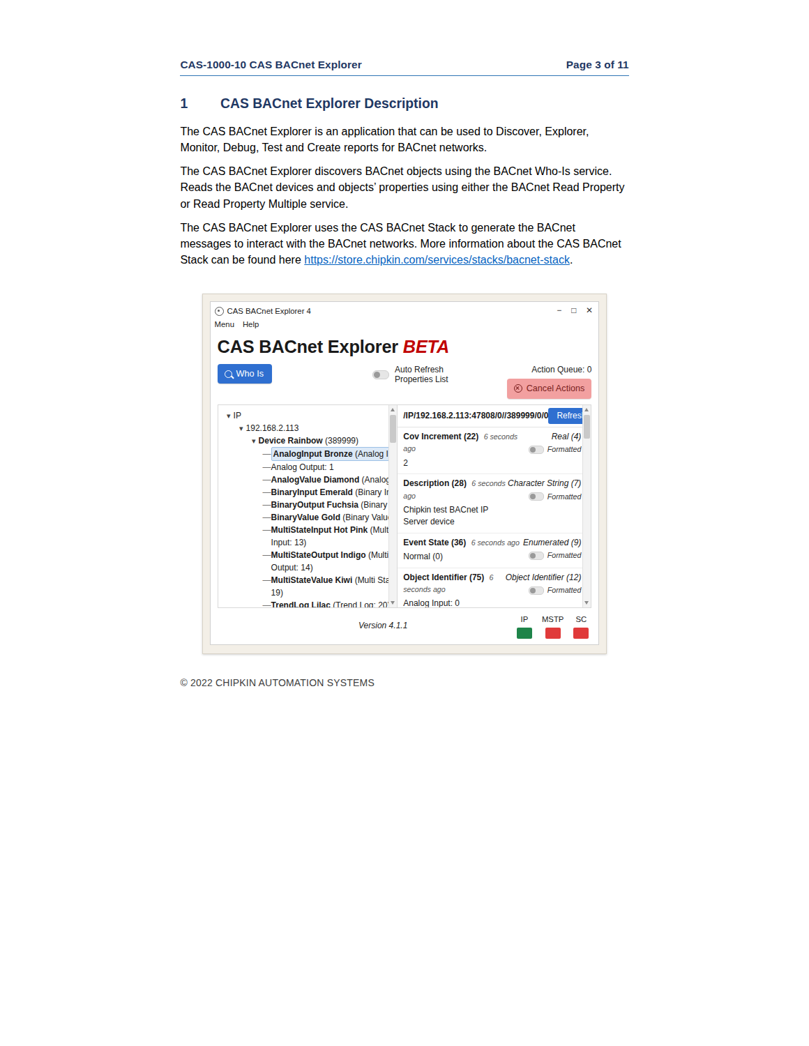CAS-1000-10 CAS BACnet Explorer
Page 3 of 11
1 CAS BACnet Explorer Description
The CAS BACnet Explorer is an application that can be used to Discover, Explorer, Monitor, Debug, Test and Create reports for BACnet networks.
The CAS BACnet Explorer discovers BACnet objects using the BACnet Who-Is service. Reads the BACnet devices and objects’ properties using either the BACnet Read Property or Read Property Multiple service.
The CAS BACnet Explorer uses the CAS BACnet Stack to generate the BACnet messages to interact with the BACnet networks. More information about the CAS BACnet Stack can be found here https://store.chipkin.com/services/stacks/bacnet-stack.
CAS BACnet Explorer 4
−□✕
Menu Help
CAS BACnet Explorer BETA
Who Is
Auto Refresh
Properties List
Action Queue: 0
Cancel Actions
▾IP
▾192.168.2.113
▾Device Rainbow (389999)
—AnalogInput Bronze (Analog Input: 0)
—Analog Output: 1
—AnalogValue Diamond (Analog Value: 2)
—BinaryInput Emerald (Binary Input: 3)
—BinaryOutput Fuchsia (Binary Output: 4)
—BinaryValue Gold (Binary Value: 5)
—MultiStateInput Hot Pink (Multi State
Input: 13)
—MultiStateOutput Indigo (Multi State
Output: 14)
—MultiStateValue Kiwi (Multi State Value:
19)
—TrendLog Lilac (Trend Log: 20)
—TrendLogMultipleMagenta (Trend Log
Multiple: 27)
—BitstringValue Nickel (Bitstring Value: 39)
—CharacterstringValue Onyx
(Characterstring Value: 40)
/IP/192.168.2.113:47808/0//389999/0/0
Refresh
Cov Increment (22) 6 seconds ago
2
Real (4)
Formatted
Description (28) 6 seconds ago
Chipkin test BACnet IP Server device
Character String (7)
Formatted
Event State (36) 6 seconds ago
Normal (0)
Enumerated (9)
Formatted
Object Identifier (75) 6 seconds ago
Analog Input: 0
Object Identifier (12)
Formatted
Object Name (77) 6 seconds ago
AnalogInput Bronze
Character String (7)
Formatted
Object Type (79) 6 seconds ago
Analog Input (0)
Enumerated (9)
Formatted
Version 4.1.1
IP
MSTP
SC
© 2022 CHIPKIN AUTOMATION SYSTEMS